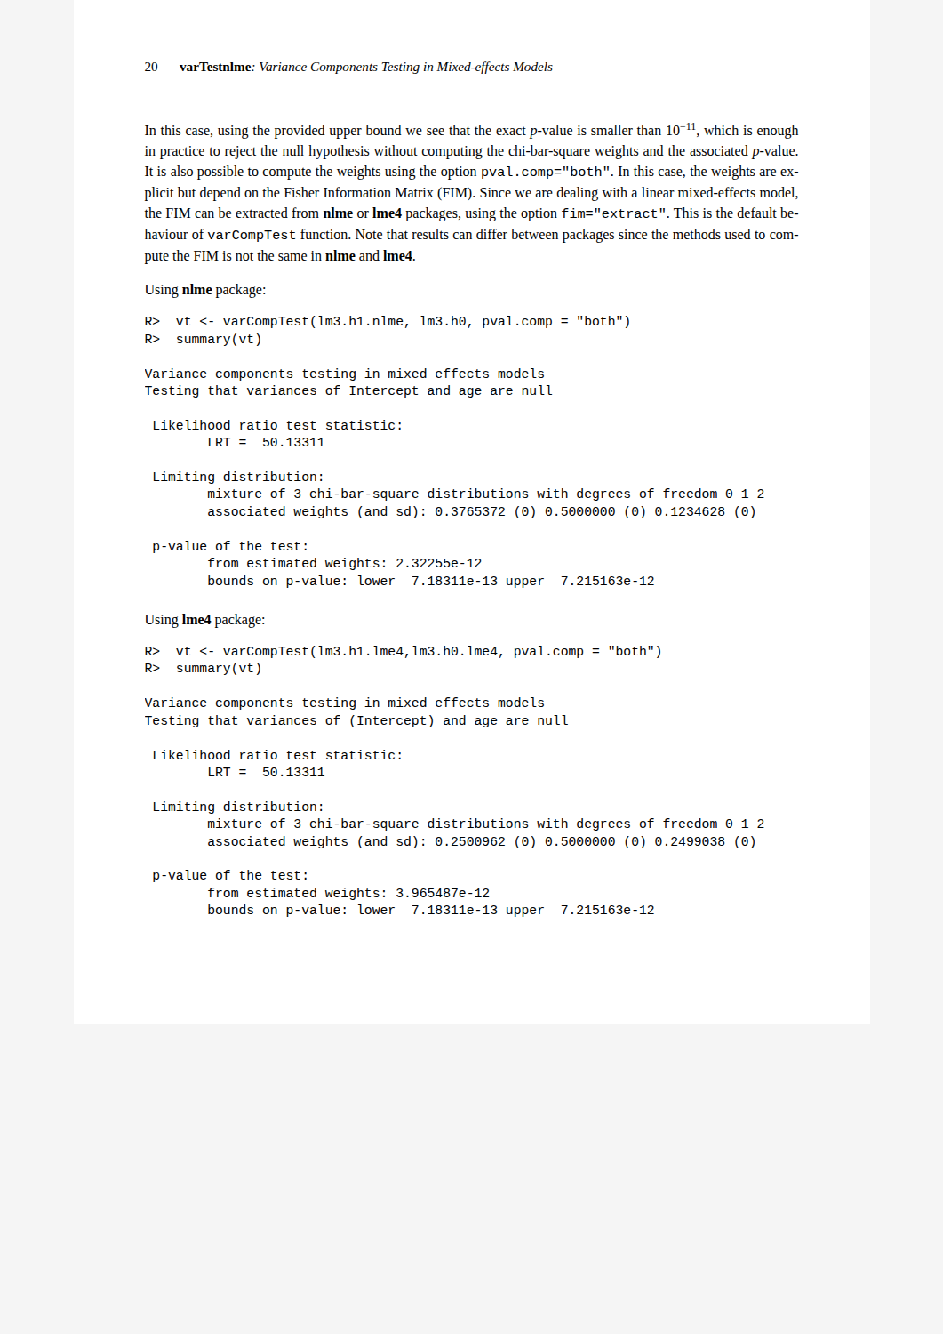20 varTestnlme: Variance Components Testing in Mixed-effects Models
In this case, using the provided upper bound we see that the exact p-value is smaller than 10−11, which is enough in practice to reject the null hypothesis without computing the chi-bar-square weights and the associated p-value. It is also possible to compute the weights using the option pval.comp="both". In this case, the weights are explicit but depend on the Fisher Information Matrix (FIM). Since we are dealing with a linear mixed-effects model, the FIM can be extracted from nlme or lme4 packages, using the option fim="extract". This is the default behaviour of varCompTest function. Note that results can differ between packages since the methods used to compute the FIM is not the same in nlme and lme4.
Using nlme package:
R>  vt <- varCompTest(lm3.h1.nlme, lm3.h0, pval.comp = "both")
R>  summary(vt)

Variance components testing in mixed effects models
Testing that variances of Intercept and age are null

 Likelihood ratio test statistic:
        LRT =  50.13311

 Limiting distribution:
        mixture of 3 chi-bar-square distributions with degrees of freedom 0 1 2
        associated weights (and sd): 0.3765372 (0) 0.5000000 (0) 0.1234628 (0)

 p-value of the test:
        from estimated weights: 2.32255e-12
        bounds on p-value: lower  7.18311e-13 upper  7.215163e-12
Using lme4 package:
R>  vt <- varCompTest(lm3.h1.lme4,lm3.h0.lme4, pval.comp = "both")
R>  summary(vt)

Variance components testing in mixed effects models
Testing that variances of (Intercept) and age are null

 Likelihood ratio test statistic:
        LRT =  50.13311

 Limiting distribution:
        mixture of 3 chi-bar-square distributions with degrees of freedom 0 1 2
        associated weights (and sd): 0.2500962 (0) 0.5000000 (0) 0.2499038 (0)

 p-value of the test:
        from estimated weights: 3.965487e-12
        bounds on p-value: lower  7.18311e-13 upper  7.215163e-12